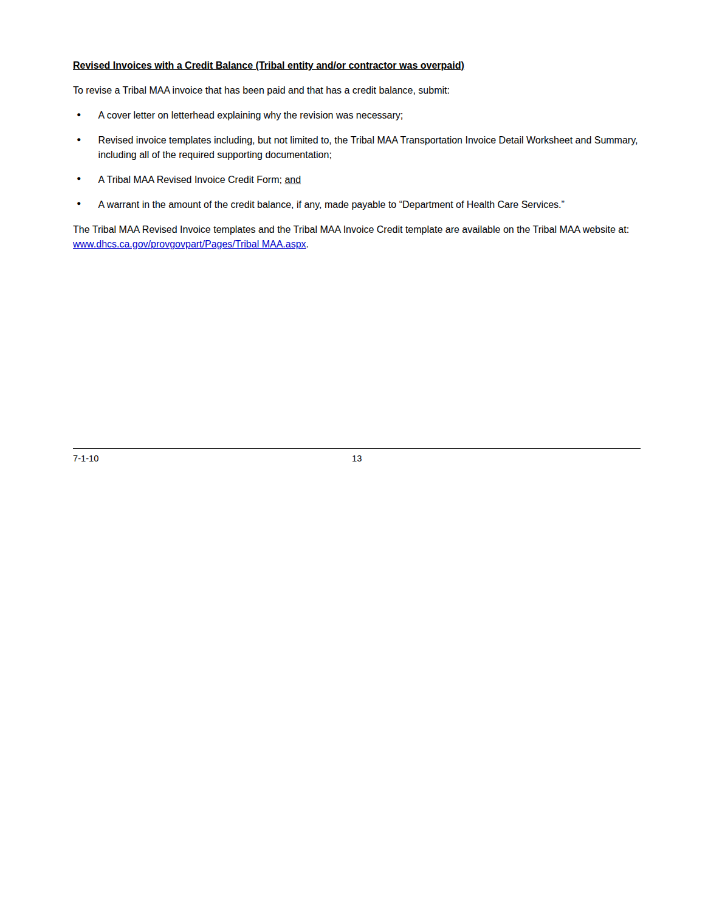Revised Invoices with a Credit Balance (Tribal entity and/or contractor was overpaid)
To revise a Tribal MAA invoice that has been paid and that has a credit balance, submit:
A cover letter on letterhead explaining why the revision was necessary;
Revised invoice templates including, but not limited to, the Tribal MAA Transportation Invoice Detail Worksheet and Summary, including all of the required supporting documentation;
A Tribal MAA Revised Invoice Credit Form; and
A warrant in the amount of the credit balance, if any, made payable to “Department of Health Care Services.”
The Tribal MAA Revised Invoice templates and the Tribal MAA Invoice Credit template are available on the Tribal MAA website at: www.dhcs.ca.gov/provgovpart/Pages/Tribal MAA.aspx.
7-1-10 13